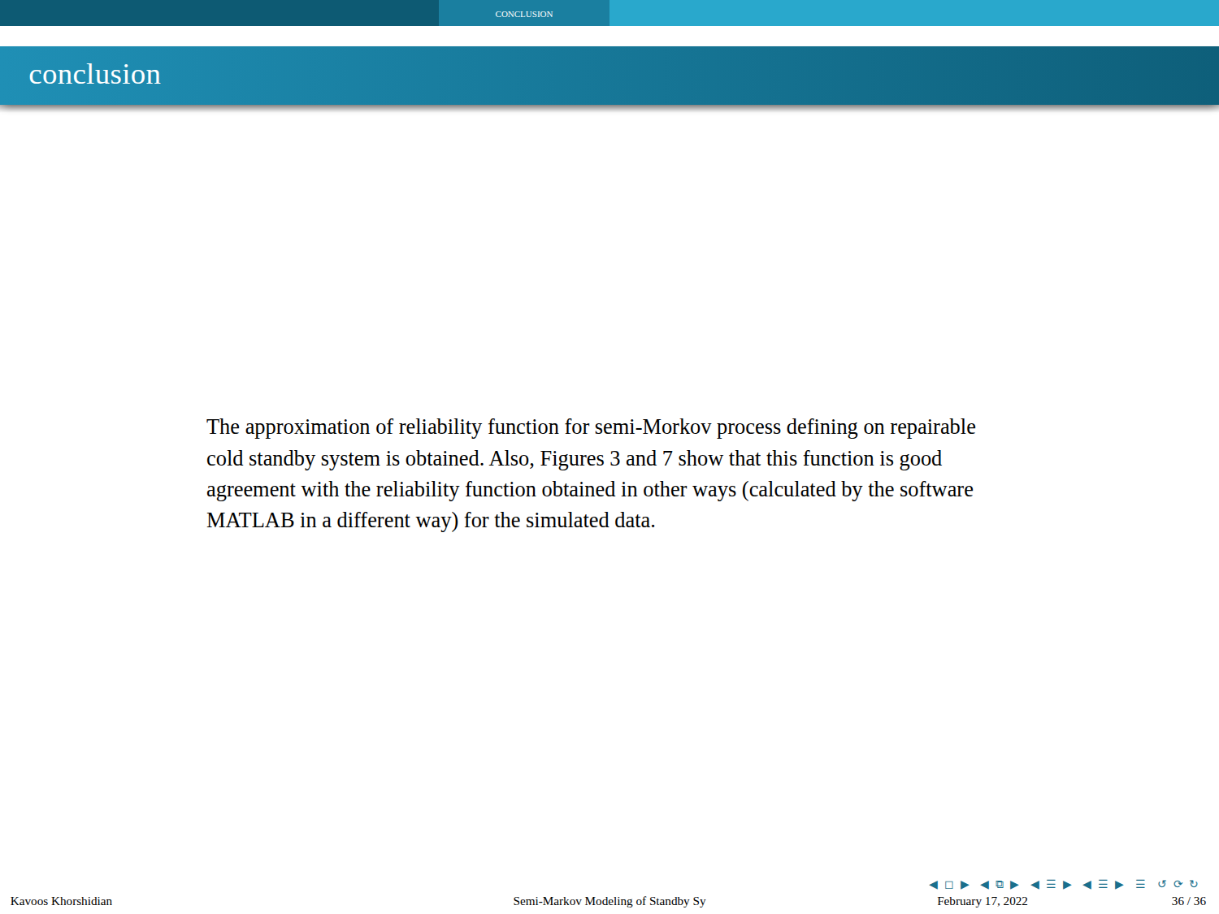conclusion
conclusion
The approximation of reliability function for semi-Morkov process defining on repairable cold standby system is obtained. Also, Figures 3 and 7 show that this function is good agreement with the reliability function obtained in other ways (calculated by the software MATLAB in a different way) for the simulated data.
◀ ◻ ▶ ◀ ⧉ ▶ ◀ ☰ ▶ ◀ ☰ ▶ ☰ ↺ ⟳ ↻
Kavoos Khorshidian
Semi-Markov Modeling of Standby Sy
February 17, 2022
36 / 36